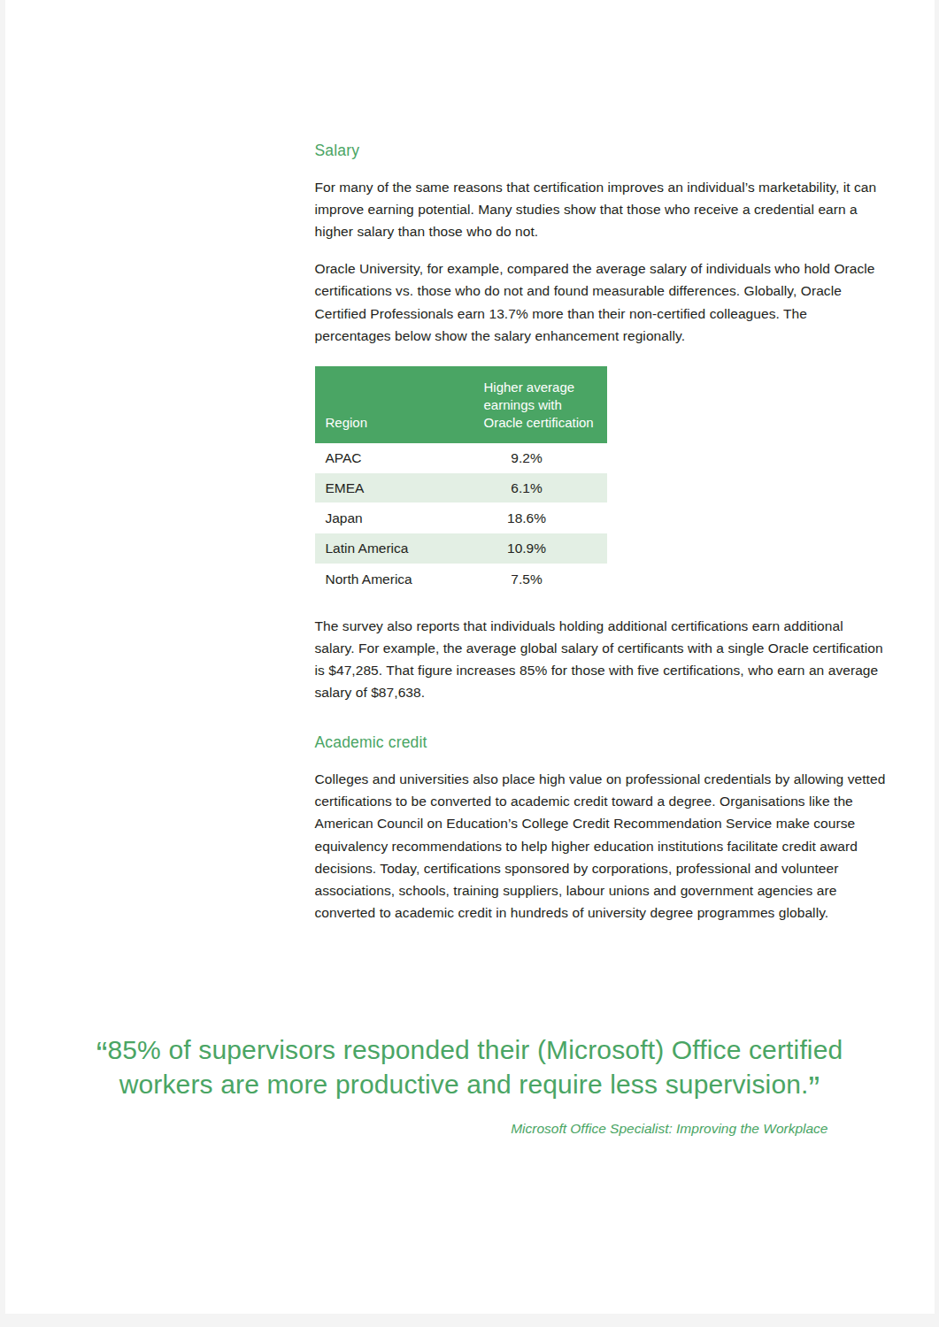Salary
For many of the same reasons that certification improves an individual’s marketability, it can improve earning potential. Many studies show that those who receive a credential earn a higher salary than those who do not.
Oracle University, for example, compared the average salary of individuals who hold Oracle certifications vs. those who do not and found measurable differences. Globally, Oracle Certified Professionals earn 13.7% more than their non-certified colleagues. The percentages below show the salary enhancement regionally.
| Region | Higher average earnings with Oracle certification |
| --- | --- |
| APAC | 9.2% |
| EMEA | 6.1% |
| Japan | 18.6% |
| Latin America | 10.9% |
| North America | 7.5% |
The survey also reports that individuals holding additional certifications earn additional salary. For example, the average global salary of certificants with a single Oracle certification is $47,285. That figure increases 85% for those with five certifications, who earn an average salary of $87,638.
Academic credit
Colleges and universities also place high value on professional credentials by allowing vetted certifications to be converted to academic credit toward a degree. Organisations like the American Council on Education’s College Credit Recommendation Service make course equivalency recommendations to help higher education institutions facilitate credit award decisions. Today, certifications sponsored by corporations, professional and volunteer associations, schools, training suppliers, labour unions and government agencies are converted to academic credit in hundreds of university degree programmes globally.
“85% of supervisors responded their (Microsoft) Office certified workers are more productive and require less supervision.”
Microsoft Office Specialist: Improving the Workplace